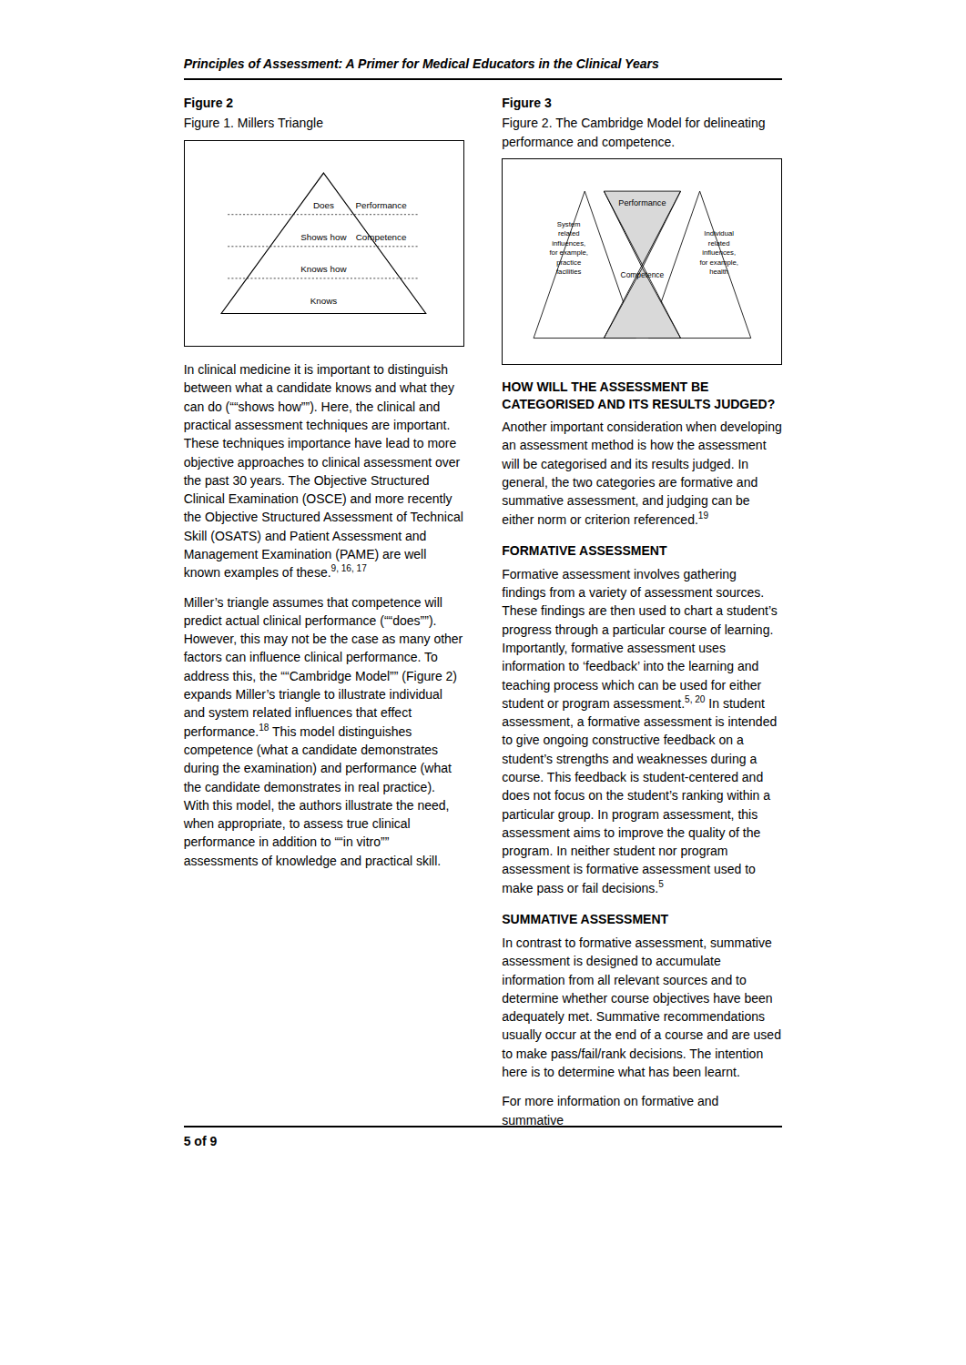Principles of Assessment: A Primer for Medical Educators in the Clinical Years
Figure 2
Figure 1. Millers Triangle
Does Shows how Knows how Knows Performance Competence
In clinical medicine it is important to distinguish between what a candidate knows and what they can do (““shows how””). Here, the clinical and practical assessment techniques are important. These techniques importance have lead to more objective approaches to clinical assessment over the past 30 years. The Objective Structured Clinical Examination (OSCE) and more recently the Objective Structured Assessment of Technical Skill (OSATS) and Patient Assessment and Management Examination (PAME) are well known examples of these.9, 16, 17
Miller’s triangle assumes that competence will predict actual clinical performance (““does””). However, this may not be the case as many other factors can influence clinical performance. To address this, the ““Cambridge Model”” (Figure 2) expands Miller’s triangle to illustrate individual and system related influences that effect performance.18 This model distinguishes competence (what a candidate demonstrates during the examination) and performance (what the candidate demonstrates in real practice). With this model, the authors illustrate the need, when appropriate, to assess true clinical performance in addition to ““in vitro”” assessments of knowledge and practical skill.
Figure 3
Figure 2. The Cambridge Model for delineating performance and competence.
Performance Competence System related influences, for example, practice facilities Individual related influences, for example, health
How will the assessment be categorised and its results judged?
Another important consideration when developing an assessment method is how the assessment will be categorised and its results judged. In general, the two categories are formative and summative assessment, and judging can be either norm or criterion referenced.19
Formative assessment
Formative assessment involves gathering findings from a variety of assessment sources. These findings are then used to chart a student’s progress through a particular course of learning. Importantly, formative assessment uses information to ‘feedback’ into the learning and teaching process which can be used for either student or program assessment.5, 20 In student assessment, a formative assessment is intended to give ongoing constructive feedback on a student’s strengths and weaknesses during a course. This feedback is student-centered and does not focus on the student’s ranking within a particular group. In program assessment, this assessment aims to improve the quality of the program. In neither student nor program assessment is formative assessment used to make pass or fail decisions.5
Summative assessment
In contrast to formative assessment, summative assessment is designed to accumulate information from all relevant sources and to determine whether course objectives have been adequately met. Summative recommendations usually occur at the end of a course and are used to make pass/fail/rank decisions. The intention here is to determine what has been learnt.
For more information on formative and summative
5 of 9